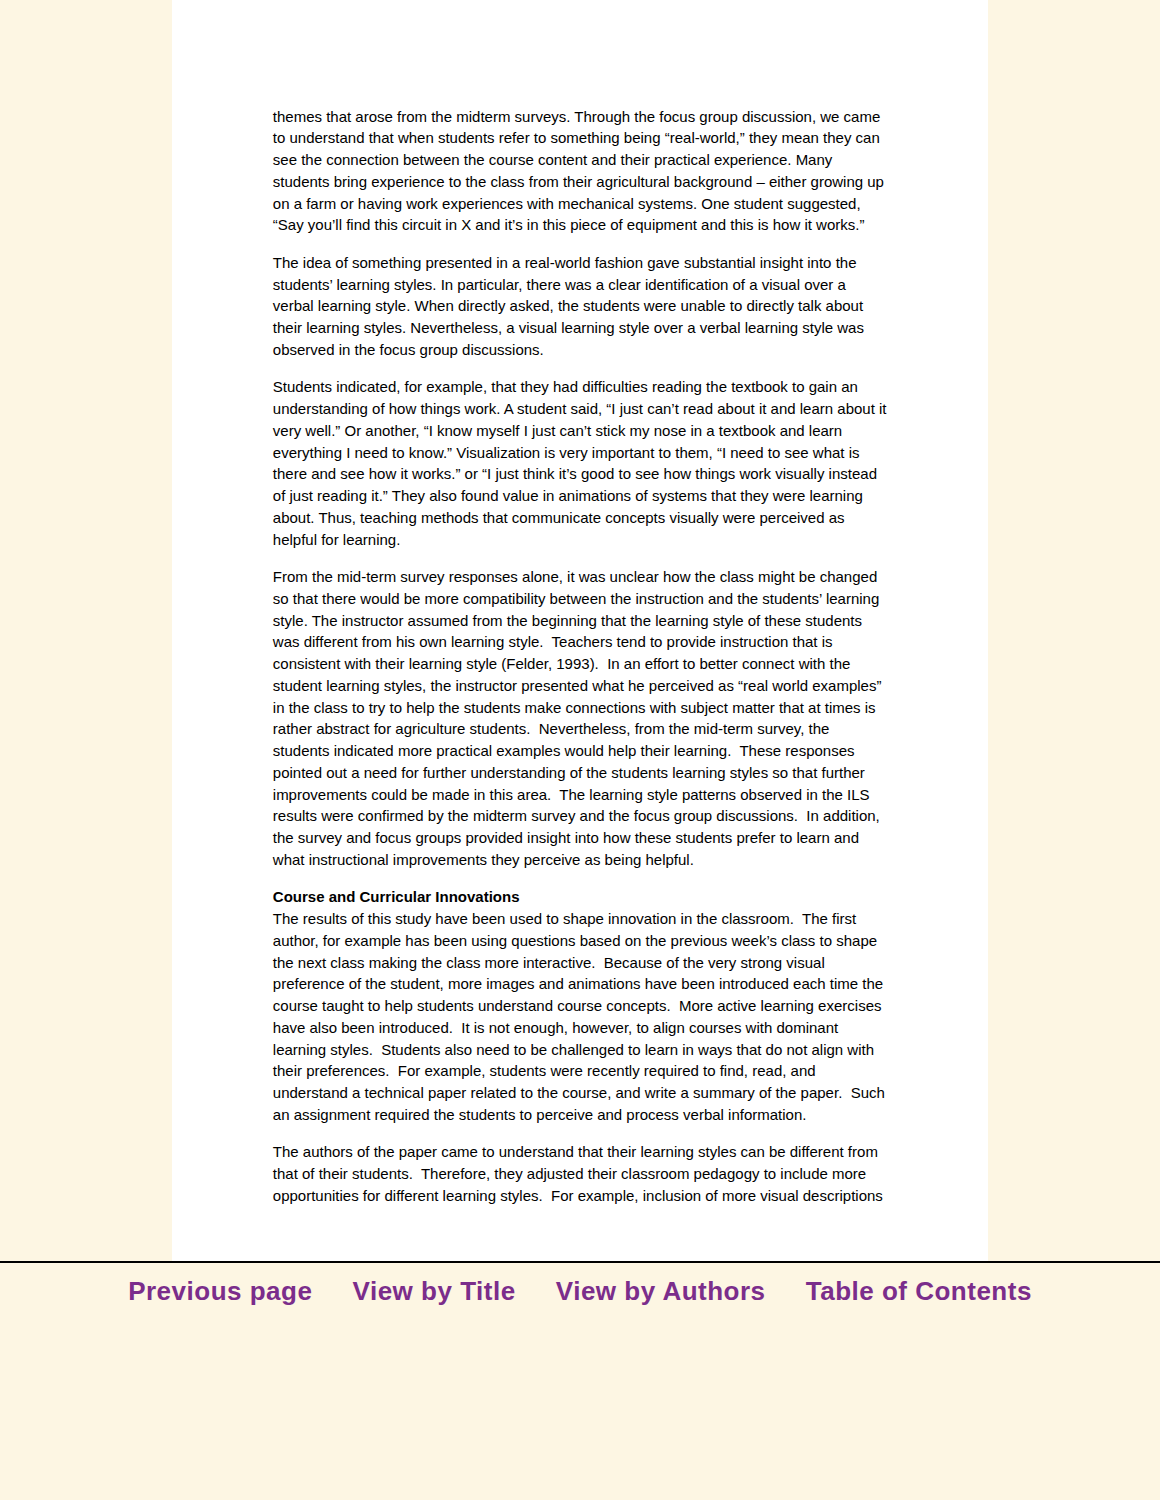themes that arose from the midterm surveys. Through the focus group discussion, we came to understand that when students refer to something being “real-world,” they mean they can see the connection between the course content and their practical experience. Many students bring experience to the class from their agricultural background – either growing up on a farm or having work experiences with mechanical systems. One student suggested, “Say you’ll find this circuit in X and it’s in this piece of equipment and this is how it works.”
The idea of something presented in a real-world fashion gave substantial insight into the students’ learning styles. In particular, there was a clear identification of a visual over a verbal learning style. When directly asked, the students were unable to directly talk about their learning styles. Nevertheless, a visual learning style over a verbal learning style was observed in the focus group discussions.
Students indicated, for example, that they had difficulties reading the textbook to gain an understanding of how things work. A student said, “I just can’t read about it and learn about it very well.” Or another, “I know myself I just can’t stick my nose in a textbook and learn everything I need to know.” Visualization is very important to them, “I need to see what is there and see how it works.” or “I just think it’s good to see how things work visually instead of just reading it.” They also found value in animations of systems that they were learning about. Thus, teaching methods that communicate concepts visually were perceived as helpful for learning.
From the mid-term survey responses alone, it was unclear how the class might be changed so that there would be more compatibility between the instruction and the students’ learning style. The instructor assumed from the beginning that the learning style of these students was different from his own learning style. Teachers tend to provide instruction that is consistent with their learning style (Felder, 1993). In an effort to better connect with the student learning styles, the instructor presented what he perceived as “real world examples” in the class to try to help the students make connections with subject matter that at times is rather abstract for agriculture students. Nevertheless, from the mid-term survey, the students indicated more practical examples would help their learning. These responses pointed out a need for further understanding of the students learning styles so that further improvements could be made in this area. The learning style patterns observed in the ILS results were confirmed by the midterm survey and the focus group discussions. In addition, the survey and focus groups provided insight into how these students prefer to learn and what instructional improvements they perceive as being helpful.
Course and Curricular Innovations
The results of this study have been used to shape innovation in the classroom. The first author, for example has been using questions based on the previous week’s class to shape the next class making the class more interactive. Because of the very strong visual preference of the student, more images and animations have been introduced each time the course taught to help students understand course concepts. More active learning exercises have also been introduced. It is not enough, however, to align courses with dominant learning styles. Students also need to be challenged to learn in ways that do not align with their preferences. For example, students were recently required to find, read, and understand a technical paper related to the course, and write a summary of the paper. Such an assignment required the students to perceive and process verbal information.
The authors of the paper came to understand that their learning styles can be different from that of their students. Therefore, they adjusted their classroom pedagogy to include more opportunities for different learning styles. For example, inclusion of more visual descriptions
Previous page View by Title View by Authors Table of Contents